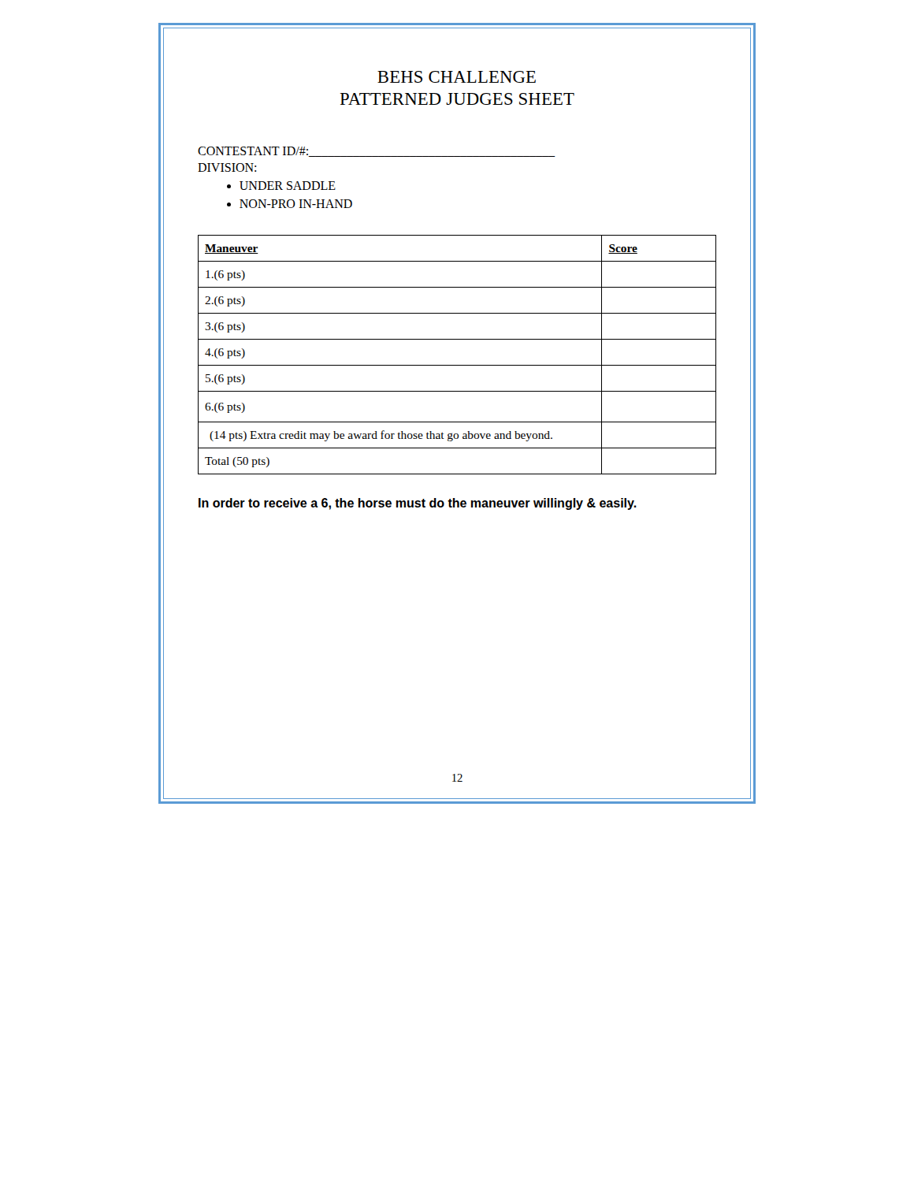BEHS CHALLENGE
PATTERNED JUDGES SHEET
CONTESTANT ID/#:_______________________________________
DIVISION:
UNDER SADDLE
NON-PRO IN-HAND
| Maneuver | Score |
| --- | --- |
| 1.(6 pts) | |
| 2.(6 pts) | |
| 3.(6 pts) | |
| 4.(6 pts) | |
| 5.(6 pts) | |
| 6.(6 pts) | |
| (14 pts) Extra credit may be award for those that go above and beyond. | |
| Total (50 pts) | |
In order to receive a 6, the horse must do the maneuver willingly & easily.
12